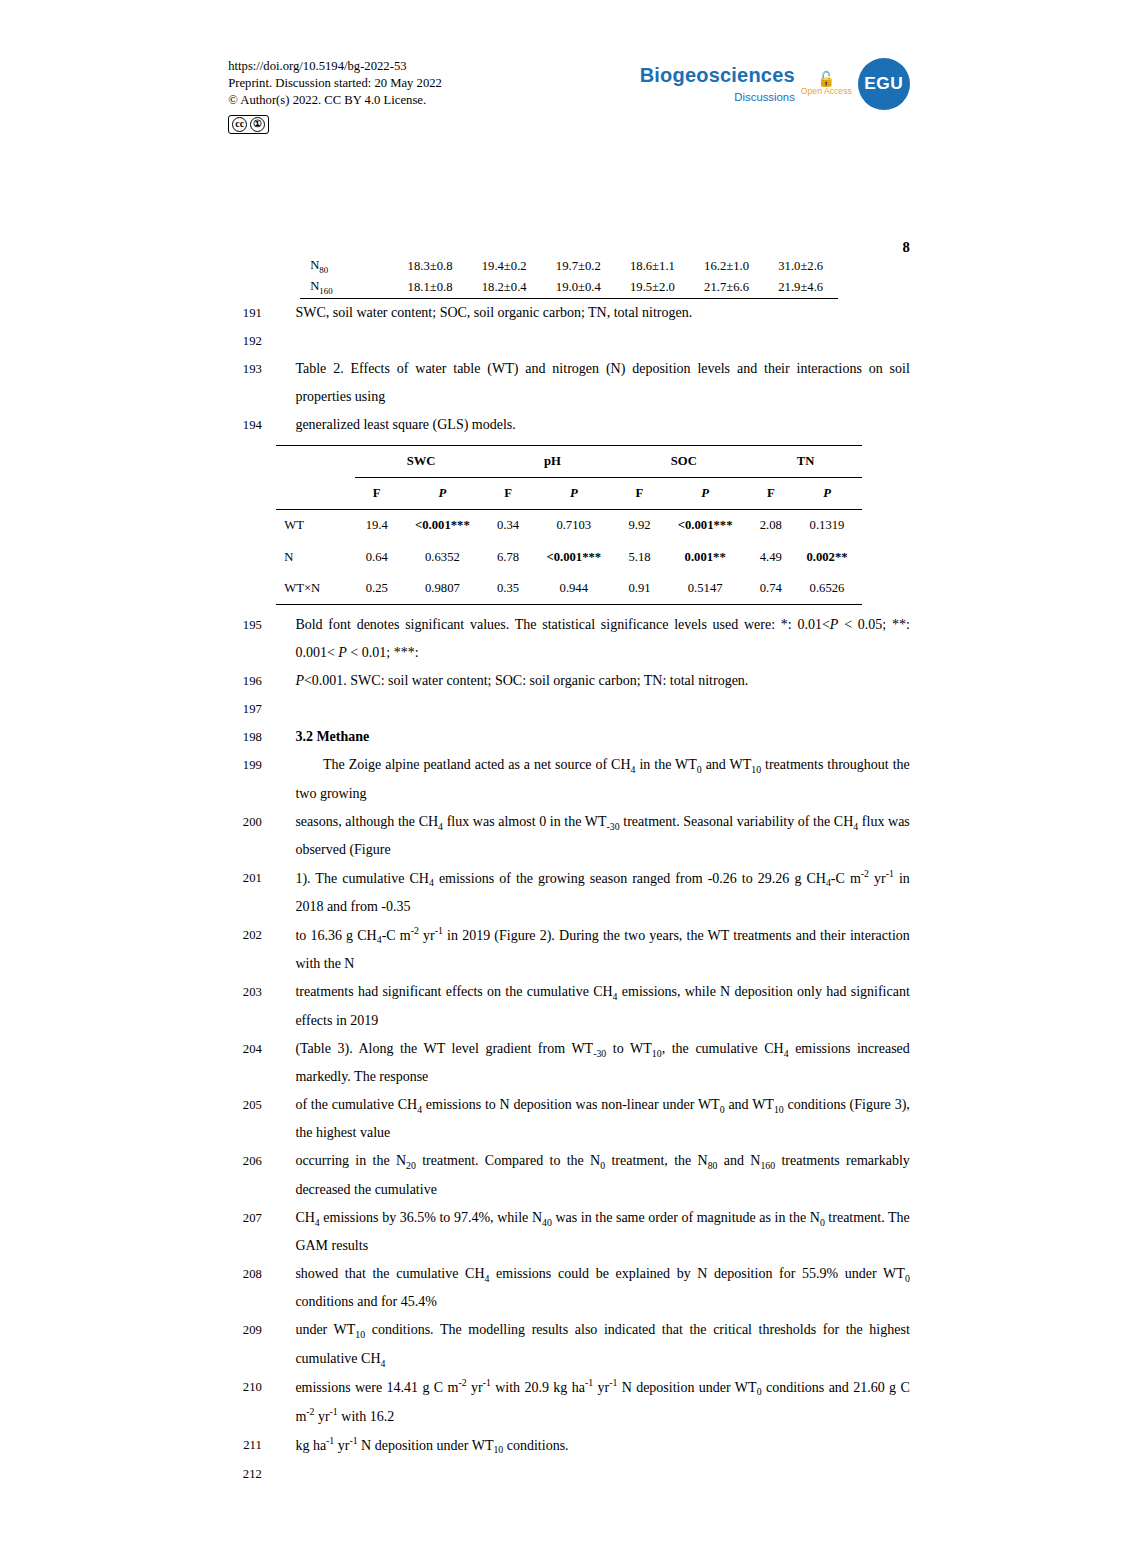https://doi.org/10.5194/bg-2022-53
Preprint. Discussion started: 20 May 2022
© Author(s) 2022. CC BY 4.0 License.
cc ①
Biogeosciences
Discussions
🔓 Open Access
EGU
8
| N 80 | 18.3±0.8 | 19.4±0.2 | 19.7±0.2 | 18.6±1.1 | 16.2±1.0 | 31.0±2.6 |
| N 160 | 18.1±0.8 | 18.2±0.4 | 19.0±0.4 | 19.5±2.0 | 21.7±6.6 | 21.9±4.6 |
191
SWC, soil water content; SOC, soil organic carbon; TN, total nitrogen.
192
193
Table 2. Effects of water table (WT) and nitrogen (N) deposition levels and their interactions on soil properties using
194
generalized least square (GLS) models.
| | SWC | pH | SOC | TN |
| --- | --- | --- | --- | --- |
| | F | P | F | P | F | P | F | P |
| WT | 19.4 | <0.001*** | 0.34 | 0.7103 | 9.92 | <0.001*** | 2.08 | 0.1319 |
| N | 0.64 | 0.6352 | 6.78 | <0.001*** | 5.18 | 0.001** | 4.49 | 0.002** |
| WT×N | 0.25 | 0.9807 | 0.35 | 0.944 | 0.91 | 0.5147 | 0.74 | 0.6526 |
195
Bold font denotes significant values. The statistical significance levels used were: *: 0.01<P < 0.05; **: 0.001< P < 0.01; ***:
196
P<0.001. SWC: soil water content; SOC: soil organic carbon; TN: total nitrogen.
197
198
3.2 Methane
199
The Zoige alpine peatland acted as a net source of CH4 in the WT0 and WT10 treatments throughout the two growing
200
seasons, although the CH4 flux was almost 0 in the WT-30 treatment. Seasonal variability of the CH4 flux was observed (Figure
201
1). The cumulative CH4 emissions of the growing season ranged from -0.26 to 29.26 g CH4-C m-2 yr-1 in 2018 and from -0.35
202
to 16.36 g CH4-C m-2 yr-1 in 2019 (Figure 2). During the two years, the WT treatments and their interaction with the N
203
treatments had significant effects on the cumulative CH4 emissions, while N deposition only had significant effects in 2019
204
(Table 3). Along the WT level gradient from WT-30 to WT10, the cumulative CH4 emissions increased markedly. The response
205
of the cumulative CH4 emissions to N deposition was non-linear under WT0 and WT10 conditions (Figure 3), the highest value
206
occurring in the N20 treatment. Compared to the N0 treatment, the N80 and N160 treatments remarkably decreased the cumulative
207
CH4 emissions by 36.5% to 97.4%, while N40 was in the same order of magnitude as in the N0 treatment. The GAM results
208
showed that the cumulative CH4 emissions could be explained by N deposition for 55.9% under WT0 conditions and for 45.4%
209
under WT10 conditions. The modelling results also indicated that the critical thresholds for the highest cumulative CH4
210
emissions were 14.41 g C m-2 yr-1 with 20.9 kg ha-1 yr-1 N deposition under WT0 conditions and 21.60 g C m-2 yr-1 with 16.2
211
kg ha-1 yr-1 N deposition under WT10 conditions.
212